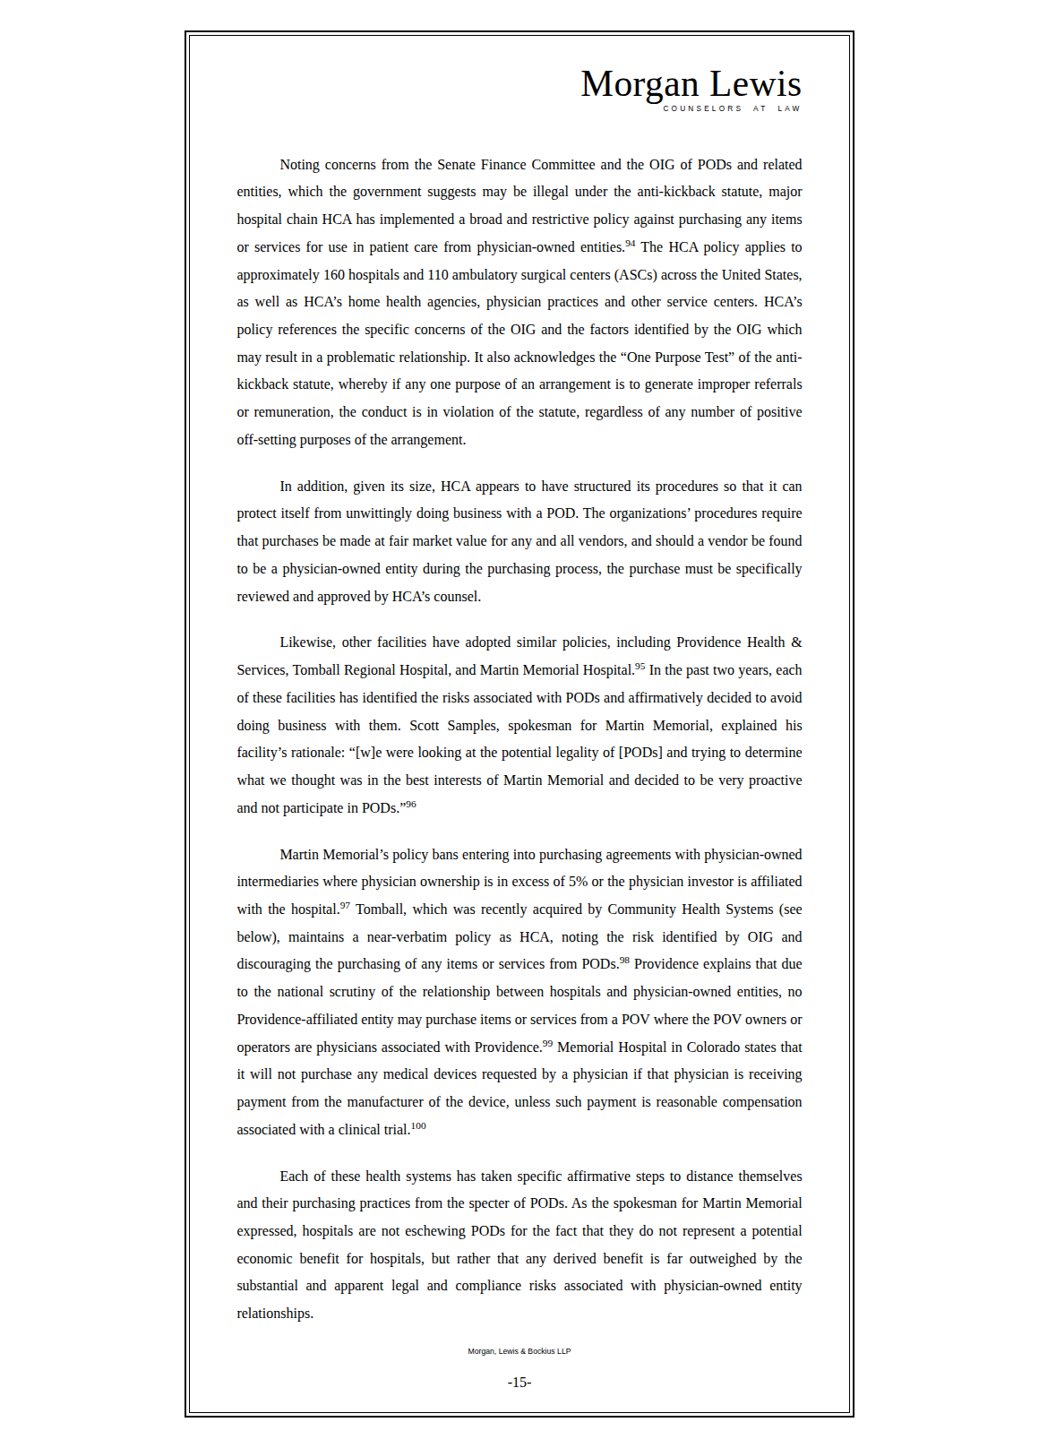Morgan Lewis
COUNSELORS AT LAW
Noting concerns from the Senate Finance Committee and the OIG of PODs and related entities, which the government suggests may be illegal under the anti-kickback statute, major hospital chain HCA has implemented a broad and restrictive policy against purchasing any items or services for use in patient care from physician-owned entities.94 The HCA policy applies to approximately 160 hospitals and 110 ambulatory surgical centers (ASCs) across the United States, as well as HCA’s home health agencies, physician practices and other service centers. HCA’s policy references the specific concerns of the OIG and the factors identified by the OIG which may result in a problematic relationship. It also acknowledges the “One Purpose Test” of the anti-kickback statute, whereby if any one purpose of an arrangement is to generate improper referrals or remuneration, the conduct is in violation of the statute, regardless of any number of positive off-setting purposes of the arrangement.
In addition, given its size, HCA appears to have structured its procedures so that it can protect itself from unwittingly doing business with a POD. The organizations’ procedures require that purchases be made at fair market value for any and all vendors, and should a vendor be found to be a physician-owned entity during the purchasing process, the purchase must be specifically reviewed and approved by HCA’s counsel.
Likewise, other facilities have adopted similar policies, including Providence Health & Services, Tomball Regional Hospital, and Martin Memorial Hospital.95 In the past two years, each of these facilities has identified the risks associated with PODs and affirmatively decided to avoid doing business with them. Scott Samples, spokesman for Martin Memorial, explained his facility’s rationale: “[w]e were looking at the potential legality of [PODs] and trying to determine what we thought was in the best interests of Martin Memorial and decided to be very proactive and not participate in PODs.”96
Martin Memorial’s policy bans entering into purchasing agreements with physician-owned intermediaries where physician ownership is in excess of 5% or the physician investor is affiliated with the hospital.97 Tomball, which was recently acquired by Community Health Systems (see below), maintains a near-verbatim policy as HCA, noting the risk identified by OIG and discouraging the purchasing of any items or services from PODs.98 Providence explains that due to the national scrutiny of the relationship between hospitals and physician-owned entities, no Providence-affiliated entity may purchase items or services from a POV where the POV owners or operators are physicians associated with Providence.99 Memorial Hospital in Colorado states that it will not purchase any medical devices requested by a physician if that physician is receiving payment from the manufacturer of the device, unless such payment is reasonable compensation associated with a clinical trial.100
Each of these health systems has taken specific affirmative steps to distance themselves and their purchasing practices from the specter of PODs. As the spokesman for Martin Memorial expressed, hospitals are not eschewing PODs for the fact that they do not represent a potential economic benefit for hospitals, but rather that any derived benefit is far outweighed by the substantial and apparent legal and compliance risks associated with physician-owned entity relationships.
Morgan, Lewis & Bockius LLP
-15-